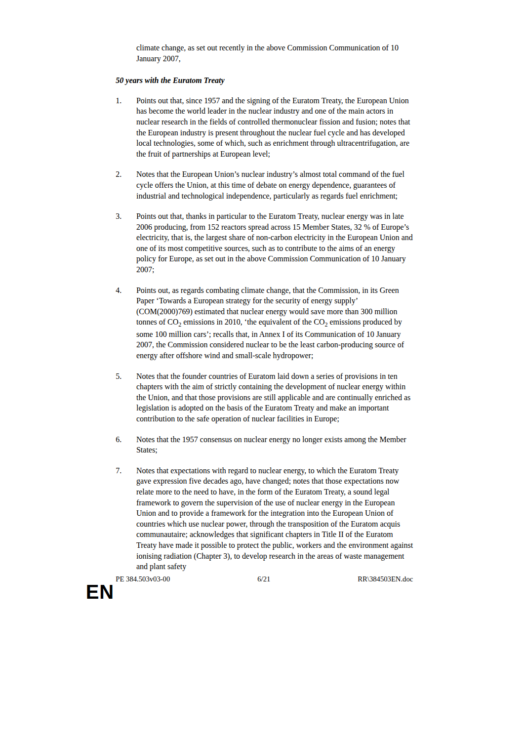climate change, as set out recently in the above Commission Communication of 10 January 2007,
50 years with the Euratom Treaty
1. Points out that, since 1957 and the signing of the Euratom Treaty, the European Union has become the world leader in the nuclear industry and one of the main actors in nuclear research in the fields of controlled thermonuclear fission and fusion; notes that the European industry is present throughout the nuclear fuel cycle and has developed local technologies, some of which, such as enrichment through ultracentrifugation, are the fruit of partnerships at European level;
2. Notes that the European Union’s nuclear industry’s almost total command of the fuel cycle offers the Union, at this time of debate on energy dependence, guarantees of industrial and technological independence, particularly as regards fuel enrichment;
3. Points out that, thanks in particular to the Euratom Treaty, nuclear energy was in late 2006 producing, from 152 reactors spread across 15 Member States, 32 % of Europe’s electricity, that is, the largest share of non-carbon electricity in the European Union and one of its most competitive sources, such as to contribute to the aims of an energy policy for Europe, as set out in the above Commission Communication of 10 January 2007;
4. Points out, as regards combating climate change, that the Commission, in its Green Paper ‘Towards a European strategy for the security of energy supply’ (COM(2000)769) estimated that nuclear energy would save more than 300 million tonnes of CO2 emissions in 2010, ‘the equivalent of the CO2 emissions produced by some 100 million cars’; recalls that, in Annex I of its Communication of 10 January 2007, the Commission considered nuclear to be the least carbon-producing source of energy after offshore wind and small-scale hydropower;
5. Notes that the founder countries of Euratom laid down a series of provisions in ten chapters with the aim of strictly containing the development of nuclear energy within the Union, and that those provisions are still applicable and are continually enriched as legislation is adopted on the basis of the Euratom Treaty and make an important contribution to the safe operation of nuclear facilities in Europe;
6. Notes that the 1957 consensus on nuclear energy no longer exists among the Member States;
7. Notes that expectations with regard to nuclear energy, to which the Euratom Treaty gave expression five decades ago, have changed; notes that those expectations now relate more to the need to have, in the form of the Euratom Treaty, a sound legal framework to govern the supervision of the use of nuclear energy in the European Union and to provide a framework for the integration into the European Union of countries which use nuclear power, through the transposition of the Euratom acquis communautaire; acknowledges that significant chapters in Title II of the Euratom Treaty have made it possible to protect the public, workers and the environment against ionising radiation (Chapter 3), to develop research in the areas of waste management and plant safety
PE 384.503v03-00 6/21 RR\384503EN.doc
EN